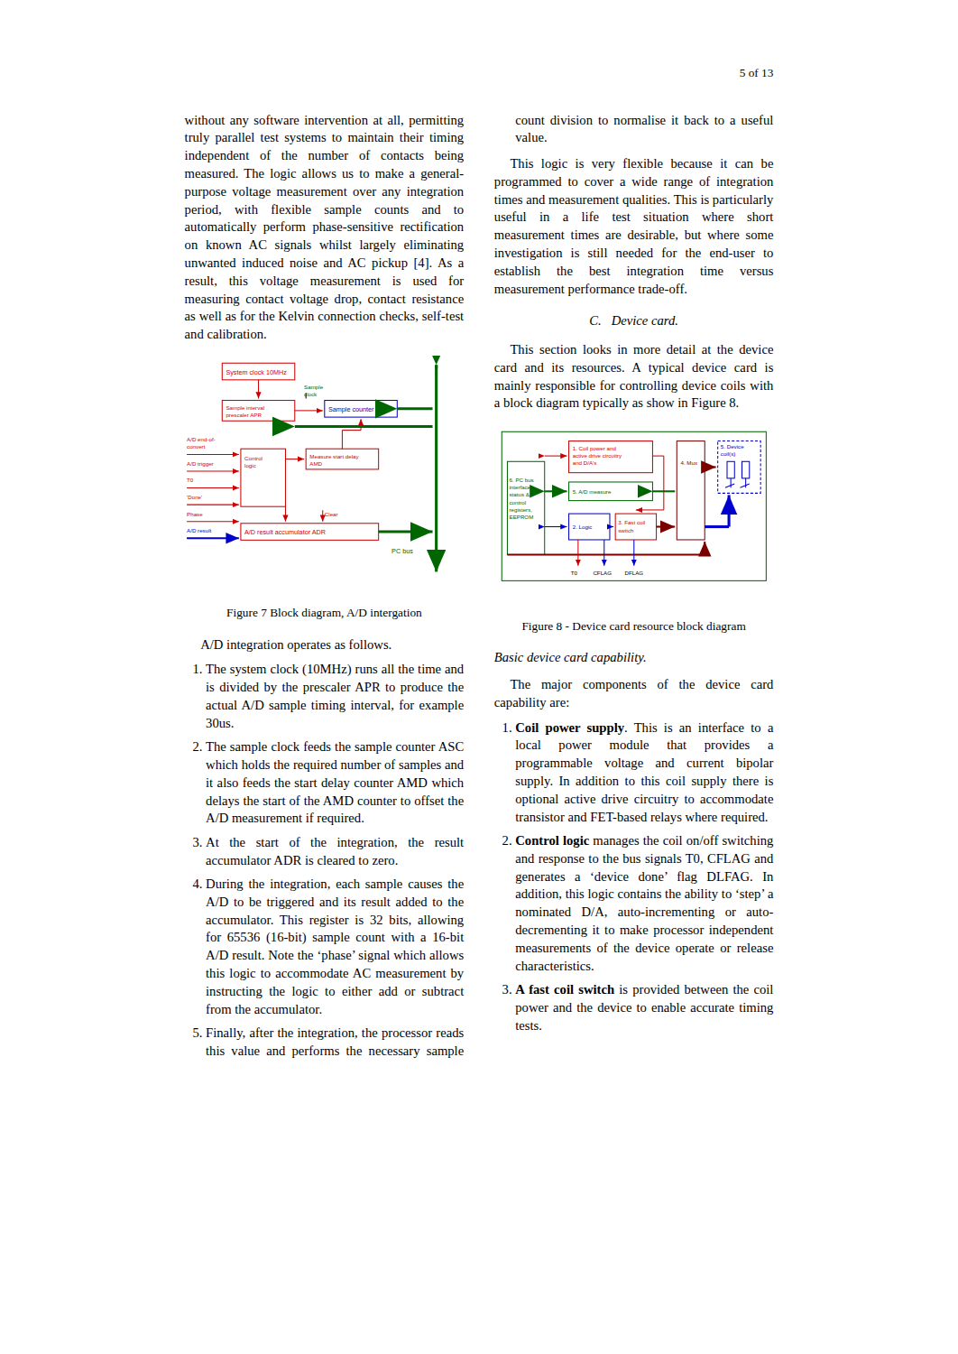5 of 13
without any software intervention at all, permitting truly parallel test systems to maintain their timing independent of the number of contacts being measured. The logic allows us to make a general-purpose voltage measurement over any integration period, with flexible sample counts and to automatically perform phase-sensitive rectification on known AC signals whilst largely eliminating unwanted induced noise and AC pickup [4]. As a result, this voltage measurement is used for measuring contact voltage drop, contact resistance as well as for the Kelvin connection checks, self-test and calibration.
System clock 10MHz Sample interval prescaler APR Sample counter ASC Sample clock Control logic Measure start delay AMD A/D result accumulator ADR A/D end-of- convert A/D trigger T0 'Done' Phase A/D result Clear PC bus
Figure 7 Block diagram, A/D intergation
A/D integration operates as follows.
The system clock (10MHz) runs all the time and is divided by the prescaler APR to produce the actual A/D sample timing interval, for example 30us.
The sample clock feeds the sample counter ASC which holds the required number of samples and it also feeds the start delay counter AMD which delays the start of the AMD counter to offset the A/D measurement if required.
At the start of the integration, the result accumulator ADR is cleared to zero.
During the integration, each sample causes the A/D to be triggered and its result added to the accumulator. This register is 32 bits, allowing for 65536 (16-bit) sample count with a 16-bit A/D result. Note the ‘phase’ signal which allows this logic to accommodate AC measurement by instructing the logic to either add or subtract from the accumulator.
Finally, after the integration, the processor reads this value and performs the necessary sample count division to normalise it back to a useful value.
This logic is very flexible because it can be programmed to cover a wide range of integration times and measurement qualities. This is particularly useful in a life test situation where short measurement times are desirable, but where some investigation is still needed for the end-user to establish the best integration time versus measurement performance trade-off.
C. Device card.
This section looks in more detail at the device card and its resources. A typical device card is mainly responsible for controlling device coils with a block diagram typically as show in Figure 8.
6. PC bus interface, status & control registers, EEPROM 1. Coil power and active drive circuitry and D/A's 5. A/D measure 2. Logic 3. Fast coil switch 4. Mux 5. Device coil(s) T0 CFLAG DFLAG
Figure 8 - Device card resource block diagram
Basic device card capability.
The major components of the device card capability are:
Coil power supply. This is an interface to a local power module that provides a programmable voltage and current bipolar supply. In addition to this coil supply there is optional active drive circuitry to accommodate transistor and FET-based relays where required.
Control logic manages the coil on/off switching and response to the bus signals T0, CFLAG and generates a ‘device done’ flag DLFAG. In addition, this logic contains the ability to ‘step’ a nominated D/A, auto-incrementing or auto-decrementing it to make processor independent measurements of the device operate or release characteristics.
A fast coil switch is provided between the coil power and the device to enable accurate timing tests.